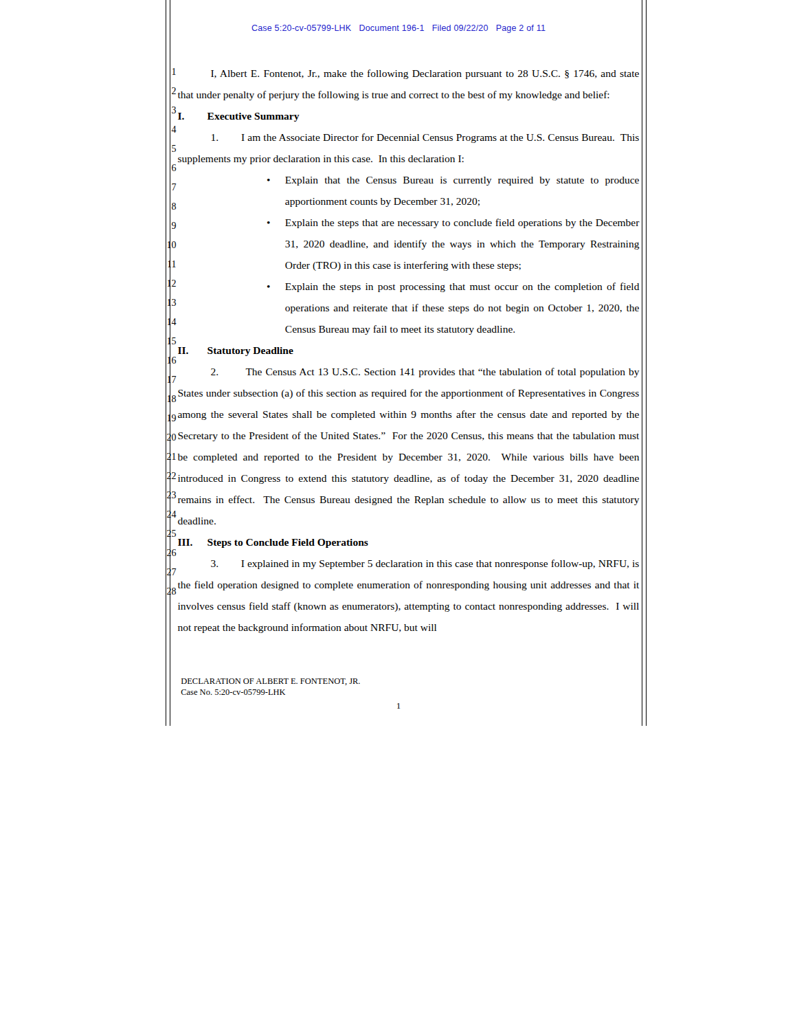Case 5:20-cv-05799-LHK Document 196-1 Filed 09/22/20 Page 2 of 11
1
2
3
4
5
6
7
8
9
10
11
12
13
14
15
16
17
18
19
20
21
22
23
24
25
26
27
28
I, Albert E. Fontenot, Jr., make the following Declaration pursuant to 28 U.S.C. § 1746, and state that under penalty of perjury the following is true and correct to the best of my knowledge and belief:
I. Executive Summary
1. I am the Associate Director for Decennial Census Programs at the U.S. Census Bureau. This supplements my prior declaration in this case. In this declaration I:
Explain that the Census Bureau is currently required by statute to produce apportionment counts by December 31, 2020;
Explain the steps that are necessary to conclude field operations by the December 31, 2020 deadline, and identify the ways in which the Temporary Restraining Order (TRO) in this case is interfering with these steps;
Explain the steps in post processing that must occur on the completion of field operations and reiterate that if these steps do not begin on October 1, 2020, the Census Bureau may fail to meet its statutory deadline.
II. Statutory Deadline
2. The Census Act 13 U.S.C. Section 141 provides that “the tabulation of total population by States under subsection (a) of this section as required for the apportionment of Representatives in Congress among the several States shall be completed within 9 months after the census date and reported by the Secretary to the President of the United States.” For the 2020 Census, this means that the tabulation must be completed and reported to the President by December 31, 2020. While various bills have been introduced in Congress to extend this statutory deadline, as of today the December 31, 2020 deadline remains in effect. The Census Bureau designed the Replan schedule to allow us to meet this statutory deadline.
III. Steps to Conclude Field Operations
3. I explained in my September 5 declaration in this case that nonresponse follow-up, NRFU, is the field operation designed to complete enumeration of nonresponding housing unit addresses and that it involves census field staff (known as enumerators), attempting to contact nonresponding addresses. I will not repeat the background information about NRFU, but will
DECLARATION OF ALBERT E. FONTENOT, JR.
Case No. 5:20-cv-05799-LHK
1